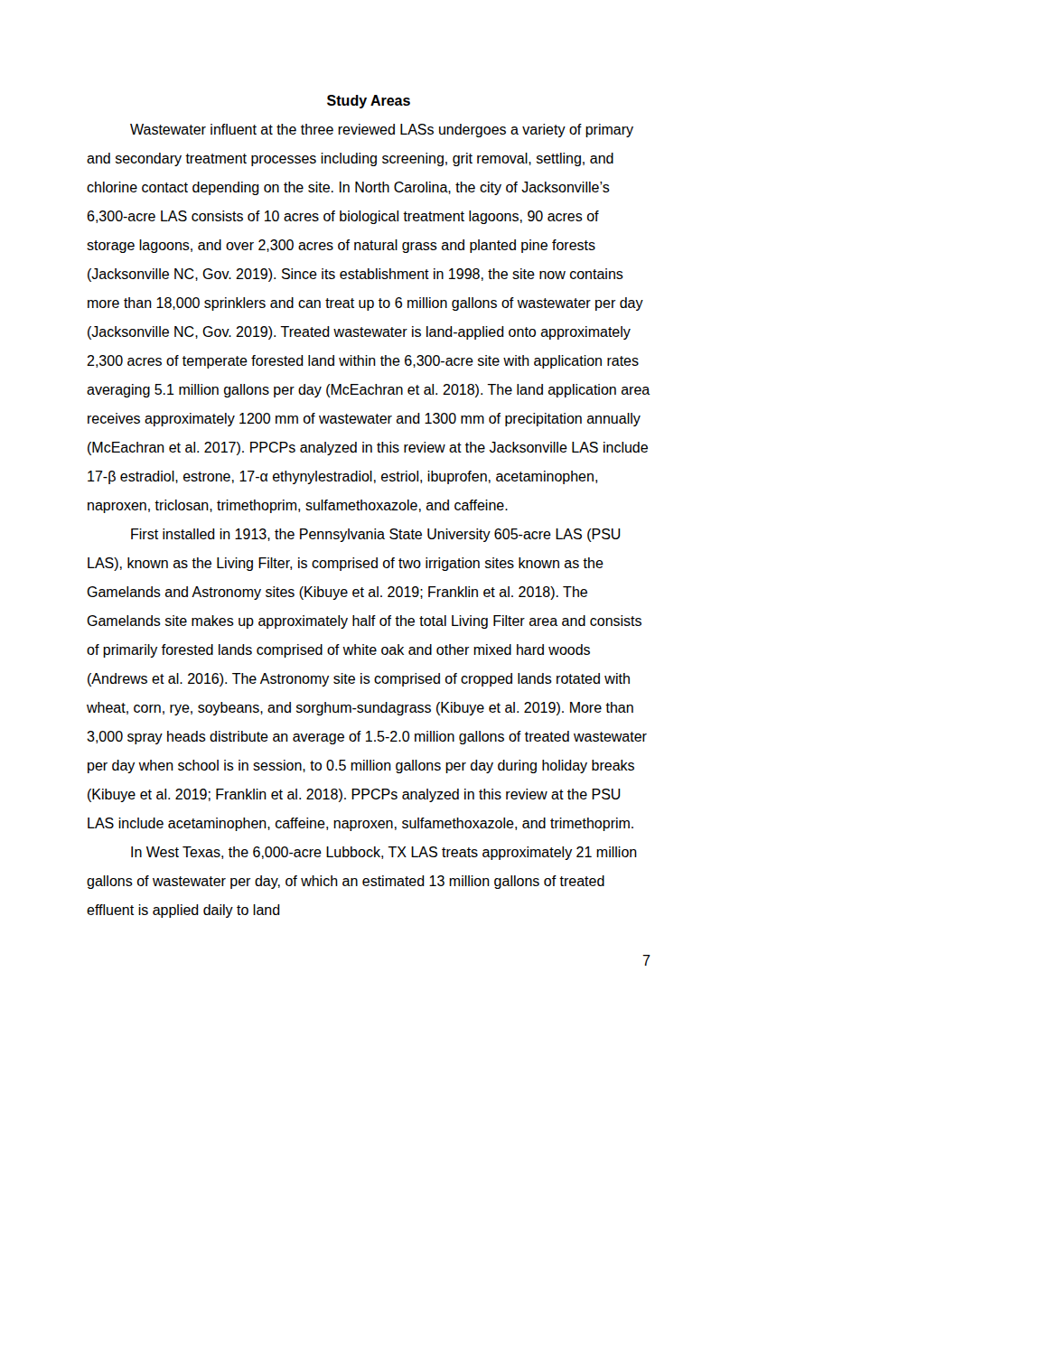Study Areas
Wastewater influent at the three reviewed LASs undergoes a variety of primary and secondary treatment processes including screening, grit removal, settling, and chlorine contact depending on the site. In North Carolina, the city of Jacksonville’s 6,300-acre LAS consists of 10 acres of biological treatment lagoons, 90 acres of storage lagoons, and over 2,300 acres of natural grass and planted pine forests (Jacksonville NC, Gov. 2019). Since its establishment in 1998, the site now contains more than 18,000 sprinklers and can treat up to 6 million gallons of wastewater per day (Jacksonville NC, Gov. 2019). Treated wastewater is land-applied onto approximately 2,300 acres of temperate forested land within the 6,300-acre site with application rates averaging 5.1 million gallons per day (McEachran et al. 2018). The land application area receives approximately 1200 mm of wastewater and 1300 mm of precipitation annually (McEachran et al. 2017). PPCPs analyzed in this review at the Jacksonville LAS include 17-β estradiol, estrone, 17-α ethynylestradiol, estriol, ibuprofen, acetaminophen, naproxen, triclosan, trimethoprim, sulfamethoxazole, and caffeine.
First installed in 1913, the Pennsylvania State University 605-acre LAS (PSU LAS), known as the Living Filter, is comprised of two irrigation sites known as the Gamelands and Astronomy sites (Kibuye et al. 2019; Franklin et al. 2018). The Gamelands site makes up approximately half of the total Living Filter area and consists of primarily forested lands comprised of white oak and other mixed hard woods (Andrews et al. 2016). The Astronomy site is comprised of cropped lands rotated with wheat, corn, rye, soybeans, and sorghum-sundagrass (Kibuye et al. 2019). More than 3,000 spray heads distribute an average of 1.5-2.0 million gallons of treated wastewater per day when school is in session, to 0.5 million gallons per day during holiday breaks (Kibuye et al. 2019; Franklin et al. 2018). PPCPs analyzed in this review at the PSU LAS include acetaminophen, caffeine, naproxen, sulfamethoxazole, and trimethoprim.
In West Texas, the 6,000-acre Lubbock, TX LAS treats approximately 21 million gallons of wastewater per day, of which an estimated 13 million gallons of treated effluent is applied daily to land
7